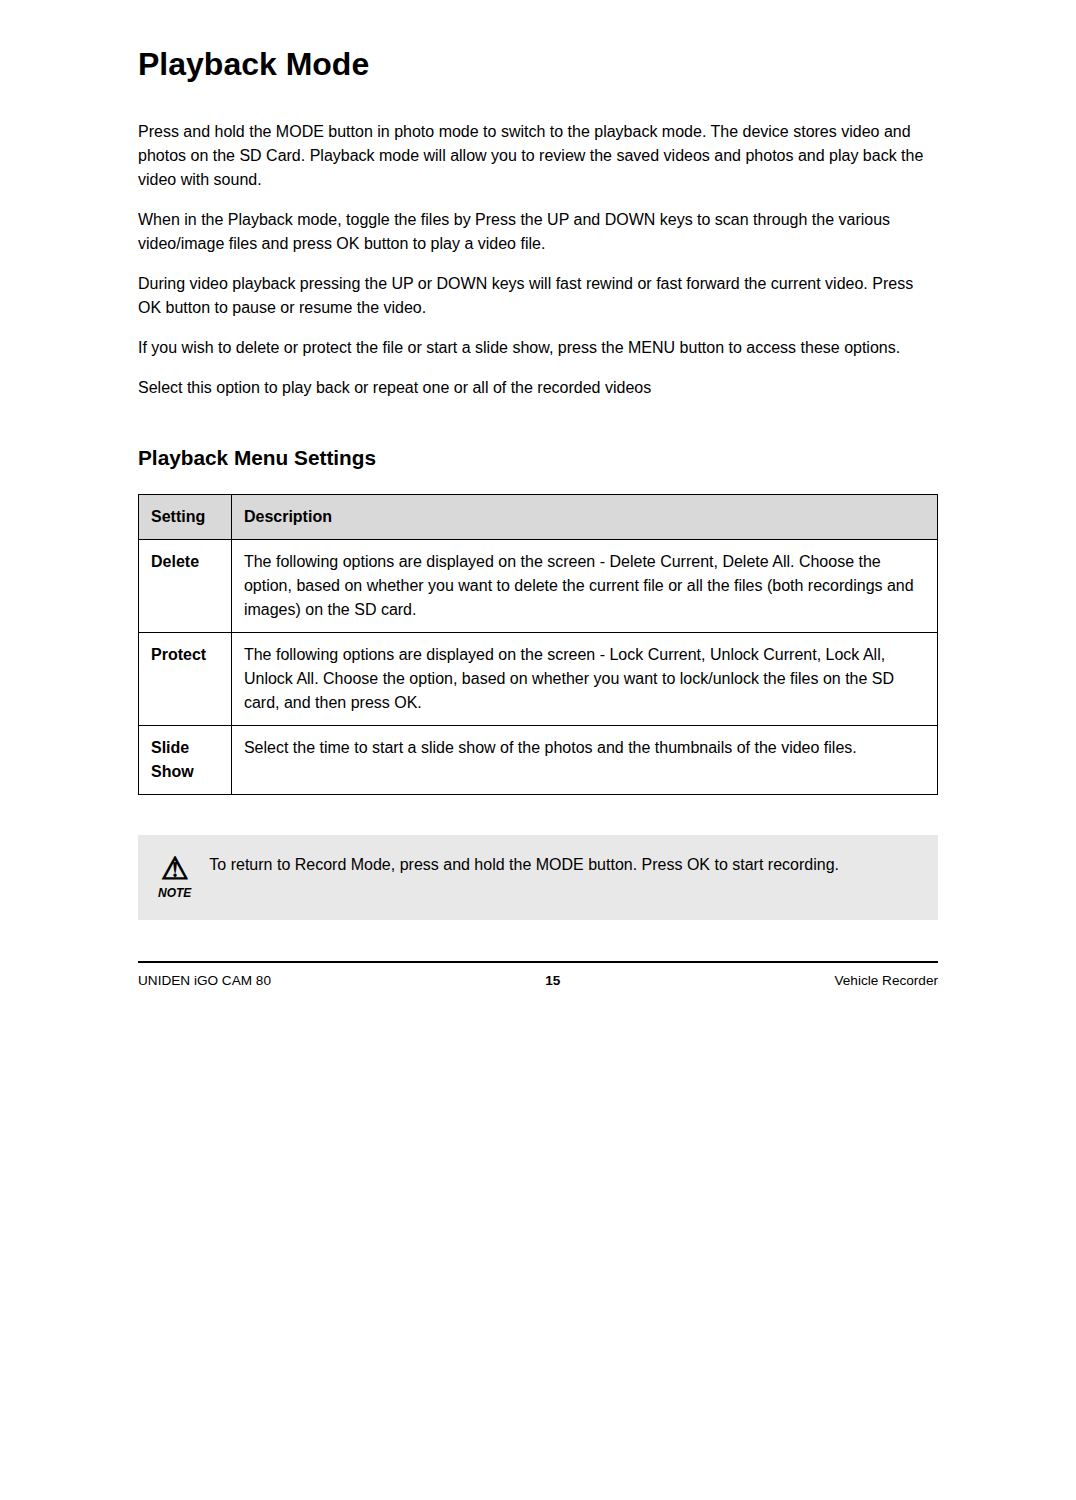Playback Mode
Press and hold the MODE button in photo mode to switch to the playback mode. The device stores video and photos on the SD Card. Playback mode will allow you to review the saved videos and photos and play back the video with sound.
When in the Playback mode, toggle the files by Press the UP and DOWN keys to scan through the various video/image files and press OK button to play a video file.
During video playback pressing the UP or DOWN keys will fast rewind or fast forward the current video. Press OK button to pause or resume the video.
If you wish to delete or protect the file or start a slide show, press the MENU button to access these options.
Select this option to play back or repeat one or all of the recorded videos
Playback Menu Settings
| Setting | Description |
| --- | --- |
| Delete | The following options are displayed on the screen - Delete Current, Delete All. Choose the option, based on whether you want to delete the current file or all the files (both recordings and images) on the SD card. |
| Protect | The following options are displayed on the screen - Lock Current, Unlock Current, Lock All, Unlock All. Choose the option, based on whether you want to lock/unlock the files on the SD card, and then press OK. |
| Slide Show | Select the time to start a slide show of the photos and the thumbnails of the video files. |
⚠ NOTE
To return to Record Mode, press and hold the MODE button. Press OK to start recording.
UNIDEN iGO CAM 80 15 Vehicle Recorder